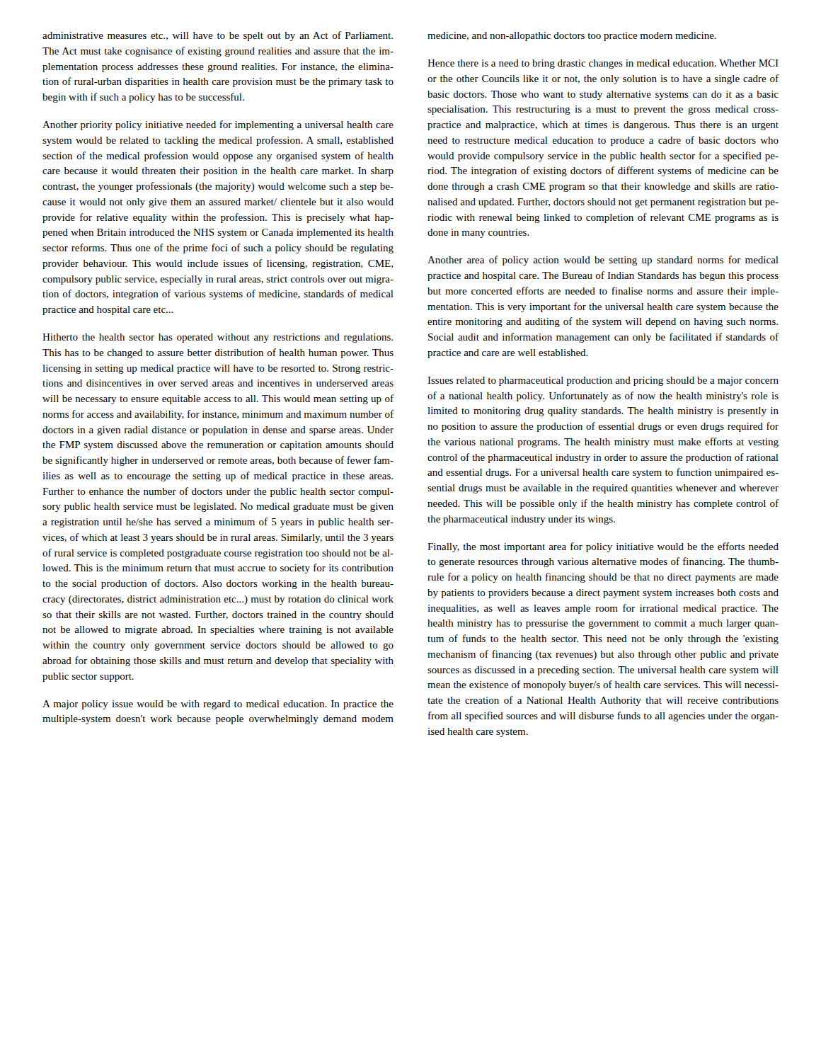administrative measures etc., will have to be spelt out by an Act of Parliament. The Act must take cognisance of existing ground realities and assure that the implementation process addresses these ground realities. For instance, the elimination of rural-urban disparities in health care provision must be the primary task to begin with if such a policy has to be successful.
Another priority policy initiative needed for implementing a universal health care system would be related to tackling the medical profession. A small, established section of the medical profession would oppose any organised system of health care because it would threaten their position in the health care market. In sharp contrast, the younger professionals (the majority) would welcome such a step because it would not only give them an assured market/ clientele but it also would provide for relative equality within the profession. This is precisely what happened when Britain introduced the NHS system or Canada implemented its health sector reforms. Thus one of the prime foci of such a policy should be regulating provider behaviour. This would include issues of licensing, registration, CME, compulsory public service, especially in rural areas, strict controls over out migration of doctors, integration of various systems of medicine, standards of medical practice and hospital care etc...
Hitherto the health sector has operated without any restrictions and regulations. This has to be changed to assure better distribution of health human power. Thus licensing in setting up medical practice will have to be resorted to. Strong restrictions and disincentives in over served areas and incentives in underserved areas will be necessary to ensure equitable access to all. This would mean setting up of norms for access and availability, for instance, minimum and maximum number of doctors in a given radial distance or population in dense and sparse areas. Under the FMP system discussed above the remuneration or capitation amounts should be significantly higher in underserved or remote areas, both because of fewer families as well as to encourage the setting up of medical practice in these areas. Further to enhance the number of doctors under the public health sector compulsory public health service must be legislated. No medical graduate must be given a registration until he/she has served a minimum of 5 years in public health services, of which at least 3 years should be in rural areas. Similarly, until the 3 years of rural service is completed postgraduate course registration too should not be allowed. This is the minimum return that must accrue to society for its contribution to the social production of doctors. Also doctors working in the health bureaucracy (directorates, district administration etc...) must by rotation do clinical work so that their skills are not wasted. Further, doctors trained in the country should not be allowed to migrate abroad. In specialties where training is not available within the country only government service doctors should be allowed to go abroad for obtaining those skills and must return and develop that speciality with public sector support.
A major policy issue would be with regard to medical education. In practice the multiple-system doesn't work because people overwhelmingly demand modem medicine, and non-allopathic doctors too practice modern medicine.
Hence there is a need to bring drastic changes in medical education. Whether MCI or the other Councils like it or not, the only solution is to have a single cadre of basic doctors. Those who want to study alternative systems can do it as a basic specialisation. This restructuring is a must to prevent the gross medical cross-practice and malpractice, which at times is dangerous. Thus there is an urgent need to restructure medical education to produce a cadre of basic doctors who would provide compulsory service in the public health sector for a specified period. The integration of existing doctors of different systems of medicine can be done through a crash CME program so that their knowledge and skills are rationalised and updated. Further, doctors should not get permanent registration but periodic with renewal being linked to completion of relevant CME programs as is done in many countries.
Another area of policy action would be setting up standard norms for medical practice and hospital care. The Bureau of Indian Standards has begun this process but more concerted efforts are needed to finalise norms and assure their implementation. This is very important for the universal health care system because the entire monitoring and auditing of the system will depend on having such norms. Social audit and information management can only be facilitated if standards of practice and care are well established.
Issues related to pharmaceutical production and pricing should be a major concern of a national health policy. Unfortunately as of now the health ministry's role is limited to monitoring drug quality standards. The health ministry is presently in no position to assure the production of essential drugs or even drugs required for the various national programs. The health ministry must make efforts at vesting control of the pharmaceutical industry in order to assure the production of rational and essential drugs. For a universal health care system to function unimpaired essential drugs must be available in the required quantities whenever and wherever needed. This will be possible only if the health ministry has complete control of the pharmaceutical industry under its wings.
Finally, the most important area for policy initiative would be the efforts needed to generate resources through various alternative modes of financing. The thumb-rule for a policy on health financing should be that no direct payments are made by patients to providers because a direct payment system increases both costs and inequalities, as well as leaves ample room for irrational medical practice. The health ministry has to pressurise the government to commit a much larger quantum of funds to the health sector. This need not be only through the 'existing mechanism of financing (tax revenues) but also through other public and private sources as discussed in a preceding section. The universal health care system will mean the existence of monopoly buyer/s of health care services. This will necessitate the creation of a National Health Authority that will receive contributions from all specified sources and will disburse funds to all agencies under the organised health care system.